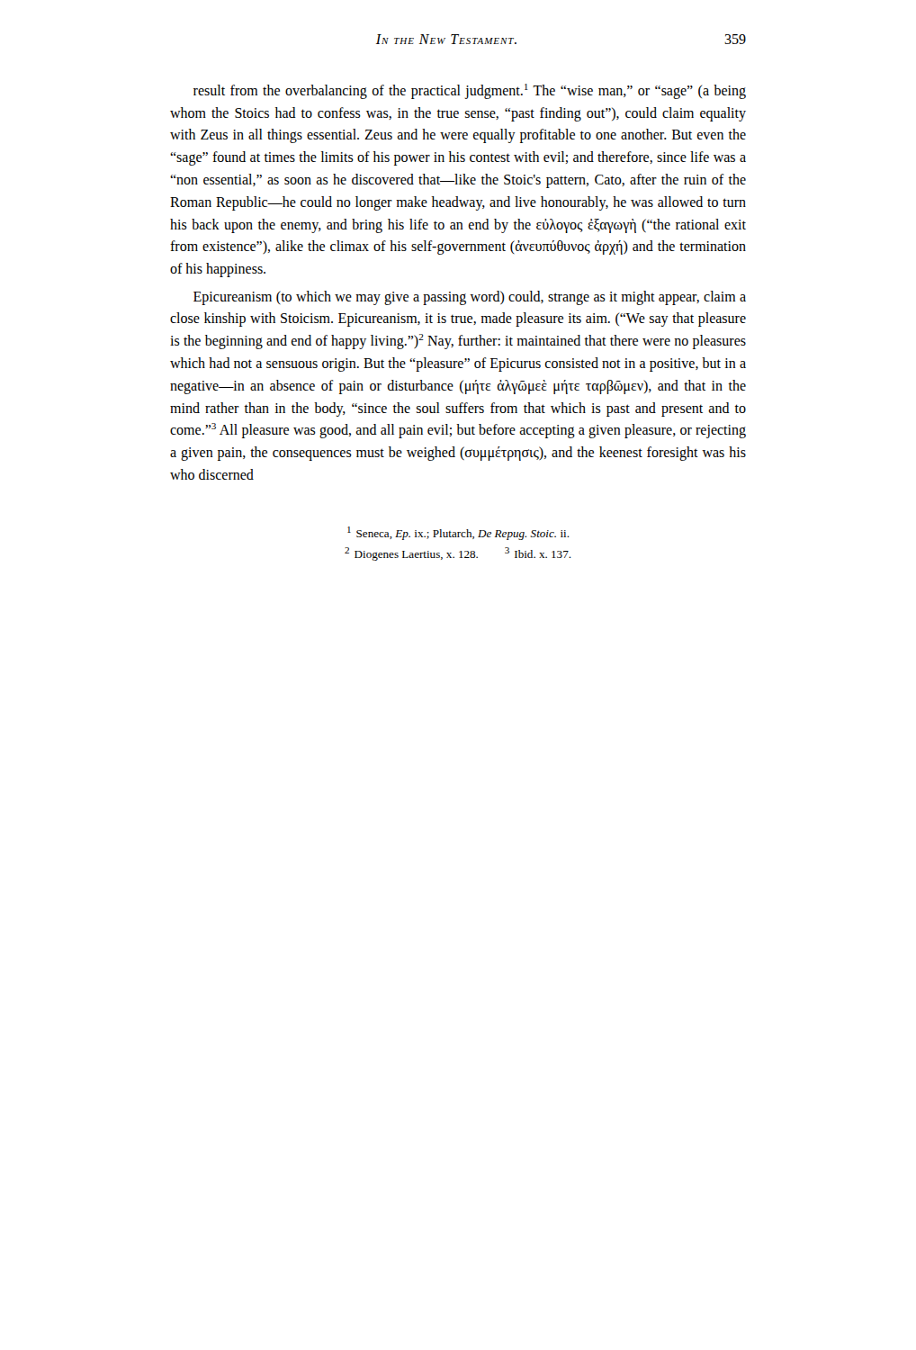In the New Testament. 359
result from the overbalancing of the practical judgment.1 The “wise man,” or “sage” (a being whom the Stoics had to confess was, in the true sense, “past finding out”), could claim equality with Zeus in all things essential. Zeus and he were equally profitable to one another. But even the “sage” found at times the limits of his power in his contest with evil; and therefore, since life was a “non essential,” as soon as he discovered that—like the Stoic's pattern, Cato, after the ruin of the Roman Republic—he could no longer make headway, and live honourably, he was allowed to turn his back upon the enemy, and bring his life to an end by the εὐλογος ἐξαγωγὴ (“the rational exit from existence”), alike the climax of his self-government (ἀνευπύθυνος ἀρχή) and the termination of his happiness.
Epicureanism (to which we may give a passing word) could, strange as it might appear, claim a close kinship with Stoicism. Epicureanism, it is true, made pleasure its aim. (“We say that pleasure is the beginning and end of happy living.”)2 Nay, further: it maintained that there were no pleasures which had not a sensuous origin. But the “pleasure” of Epicurus consisted not in a positive, but in a negative—in an absence of pain or disturbance (μήτε ἀλγῶμεὲ μήτε ταρβῶμεν), and that in the mind rather than in the body, “since the soul suffers from that which is past and present and to come.”3 All pleasure was good, and all pain evil; but before accepting a given pleasure, or rejecting a given pain, the consequences must be weighed (συμμέτρησις), and the keenest foresight was his who discerned
1 Seneca, Ep. ix.; Plutarch, De Repug. Stoic. ii.
2 Diogenes Laertius, x. 128. 3 Ibid. x. 137.